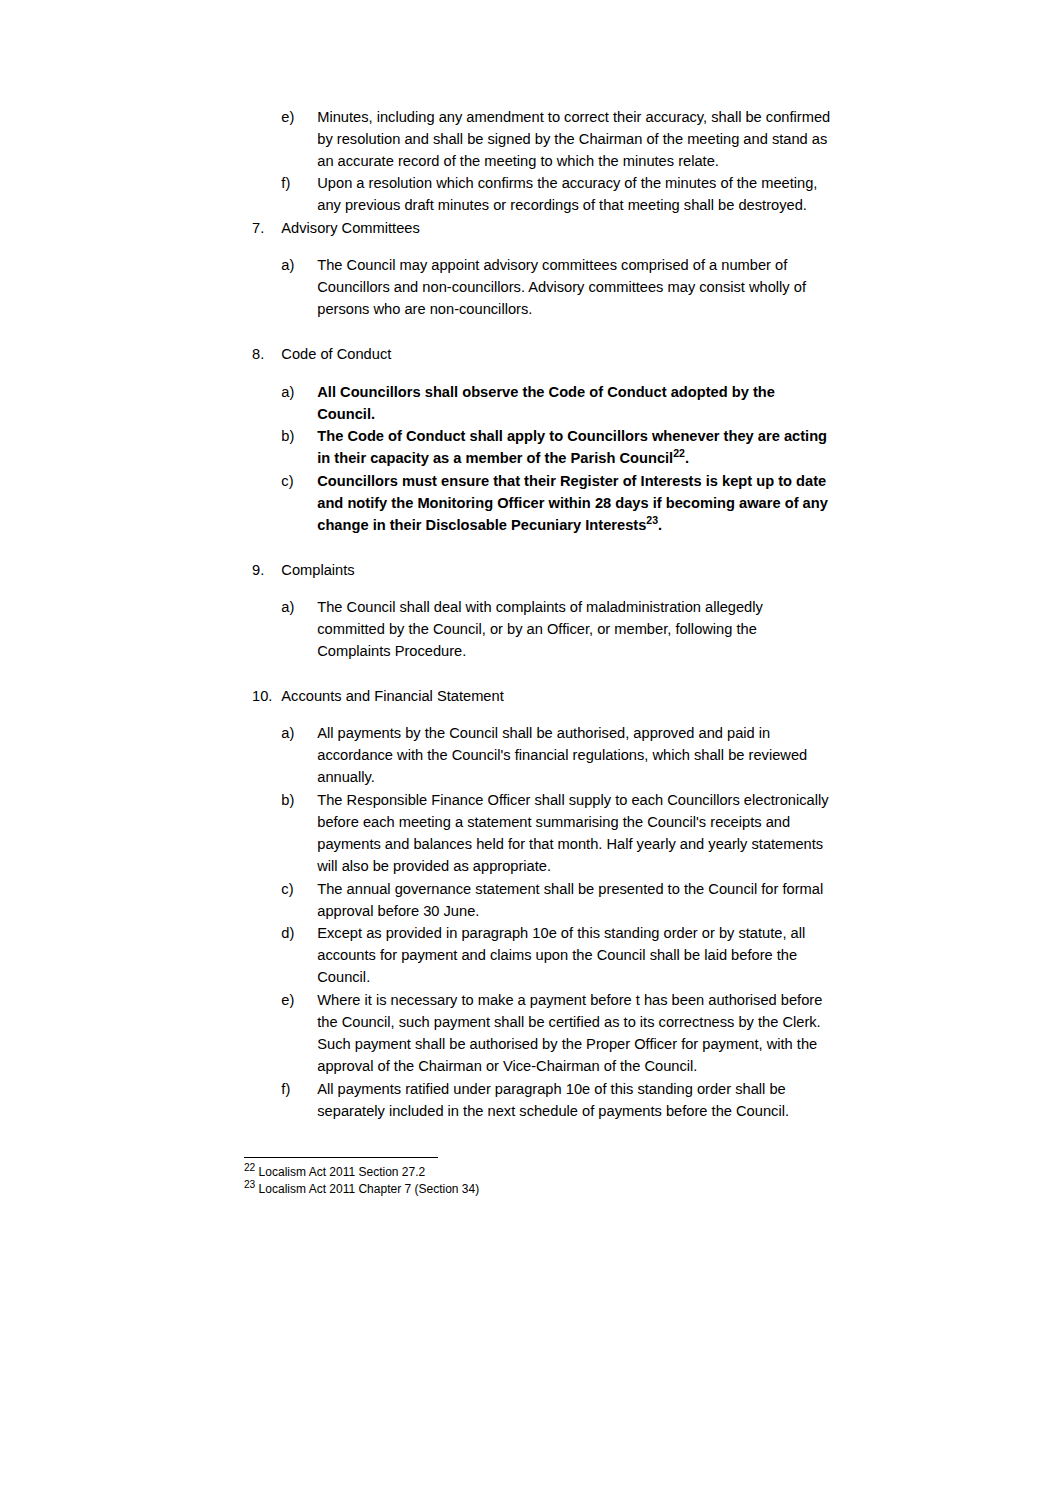Minutes, including any amendment to correct their accuracy, shall be confirmed by resolution and shall be signed by the Chairman of the meeting and stand as an accurate record of the meeting to which the minutes relate.
Upon a resolution which confirms the accuracy of the minutes of the meeting, any previous draft minutes or recordings of that meeting shall be destroyed.
Advisory Committees
The Council may appoint advisory committees comprised of a number of Councillors and non-councillors. Advisory committees may consist wholly of persons who are non-councillors.
Code of Conduct
All Councillors shall observe the Code of Conduct adopted by the Council.
The Code of Conduct shall apply to Councillors whenever they are acting in their capacity as a member of the Parish Council22.
Councillors must ensure that their Register of Interests is kept up to date and notify the Monitoring Officer within 28 days if becoming aware of any change in their Disclosable Pecuniary Interests23.
Complaints
The Council shall deal with complaints of maladministration allegedly committed by the Council, or by an Officer, or member, following the Complaints Procedure.
Accounts and Financial Statement
All payments by the Council shall be authorised, approved and paid in accordance with the Council's financial regulations, which shall be reviewed annually.
The Responsible Finance Officer shall supply to each Councillors electronically before each meeting a statement summarising the Council's receipts and payments and balances held for that month. Half yearly and yearly statements will also be provided as appropriate.
The annual governance statement shall be presented to the Council for formal approval before 30 June.
Except as provided in paragraph 10e of this standing order or by statute, all accounts for payment and claims upon the Council shall be laid before the Council.
Where it is necessary to make a payment before t has been authorised before the Council, such payment shall be certified as to its correctness by the Clerk. Such payment shall be authorised by the Proper Officer for payment, with the approval of the Chairman or Vice-Chairman of the Council.
All payments ratified under paragraph 10e of this standing order shall be separately included in the next schedule of payments before the Council.
22 Localism Act 2011 Section 27.2
23 Localism Act 2011 Chapter 7 (Section 34)